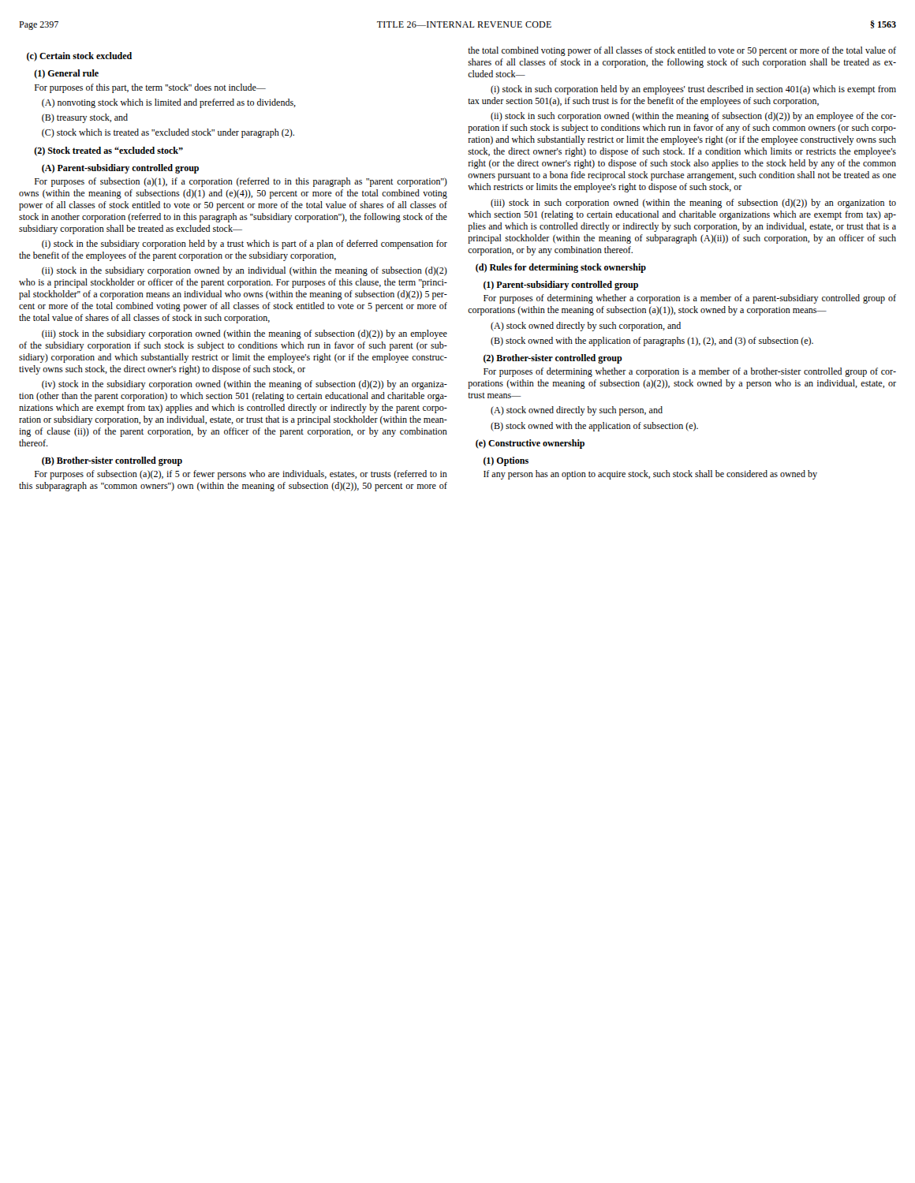Page 2397 TITLE 26—INTERNAL REVENUE CODE § 1563
(c) Certain stock excluded
(1) General rule
For purposes of this part, the term ''stock'' does not include—
(A) nonvoting stock which is limited and preferred as to dividends,
(B) treasury stock, and
(C) stock which is treated as ''excluded stock'' under paragraph (2).
(2) Stock treated as “excluded stock”
(A) Parent-subsidiary controlled group
For purposes of subsection (a)(1), if a corporation (referred to in this paragraph as ''parent corporation'') owns (within the meaning of subsections (d)(1) and (e)(4)), 50 percent or more of the total combined voting power of all classes of stock entitled to vote or 50 percent or more of the total value of shares of all classes of stock in another corporation (referred to in this paragraph as ''subsidiary corporation''), the following stock of the subsidiary corporation shall be treated as excluded stock—
(i) stock in the subsidiary corporation held by a trust which is part of a plan of deferred compensation for the benefit of the employees of the parent corporation or the subsidiary corporation,
(ii) stock in the subsidiary corporation owned by an individual (within the meaning of subsection (d)(2) who is a principal stockholder or officer of the parent corporation. For purposes of this clause, the term ''principal stockholder'' of a corporation means an individual who owns (within the meaning of subsection (d)(2)) 5 percent or more of the total combined voting power of all classes of stock entitled to vote or 5 percent or more of the total value of shares of all classes of stock in such corporation,
(iii) stock in the subsidiary corporation owned (within the meaning of subsection (d)(2)) by an employee of the subsidiary corporation if such stock is subject to conditions which run in favor of such parent (or subsidiary) corporation and which substantially restrict or limit the employee's right (or if the employee constructively owns such stock, the direct owner's right) to dispose of such stock, or
(iv) stock in the subsidiary corporation owned (within the meaning of subsection (d)(2)) by an organization (other than the parent corporation) to which section 501 (relating to certain educational and charitable organizations which are exempt from tax) applies and which is controlled directly or indirectly by the parent corporation or subsidiary corporation, by an individual, estate, or trust that is a principal stockholder (within the meaning of clause (ii)) of the parent corporation, by an officer of the parent corporation, or by any combination thereof.
(B) Brother-sister controlled group
For purposes of subsection (a)(2), if 5 or fewer persons who are individuals, estates, or trusts (referred to in this subparagraph as ''common owners'') own (within the meaning of subsection (d)(2)), 50 percent or more of the total combined voting power of all classes of stock entitled to vote or 50 percent or more of the total value of shares of all classes of stock in a corporation, the following stock of such corporation shall be treated as excluded stock—
(i) stock in such corporation held by an employees' trust described in section 401(a) which is exempt from tax under section 501(a), if such trust is for the benefit of the employees of such corporation,
(ii) stock in such corporation owned (within the meaning of subsection (d)(2)) by an employee of the corporation if such stock is subject to conditions which run in favor of any of such common owners (or such corporation) and which substantially restrict or limit the employee's right (or if the employee constructively owns such stock, the direct owner's right) to dispose of such stock. If a condition which limits or restricts the employee's right (or the direct owner's right) to dispose of such stock also applies to the stock held by any of the common owners pursuant to a bona fide reciprocal stock purchase arrangement, such condition shall not be treated as one which restricts or limits the employee's right to dispose of such stock, or
(iii) stock in such corporation owned (within the meaning of subsection (d)(2)) by an organization to which section 501 (relating to certain educational and charitable organizations which are exempt from tax) applies and which is controlled directly or indirectly by such corporation, by an individual, estate, or trust that is a principal stockholder (within the meaning of subparagraph (A)(ii)) of such corporation, by an officer of such corporation, or by any combination thereof.
(d) Rules for determining stock ownership
(1) Parent-subsidiary controlled group
For purposes of determining whether a corporation is a member of a parent-subsidiary controlled group of corporations (within the meaning of subsection (a)(1)), stock owned by a corporation means—
(A) stock owned directly by such corporation, and
(B) stock owned with the application of paragraphs (1), (2), and (3) of subsection (e).
(2) Brother-sister controlled group
For purposes of determining whether a corporation is a member of a brother-sister controlled group of corporations (within the meaning of subsection (a)(2)), stock owned by a person who is an individual, estate, or trust means—
(A) stock owned directly by such person, and
(B) stock owned with the application of subsection (e).
(e) Constructive ownership
(1) Options
If any person has an option to acquire stock, such stock shall be considered as owned by